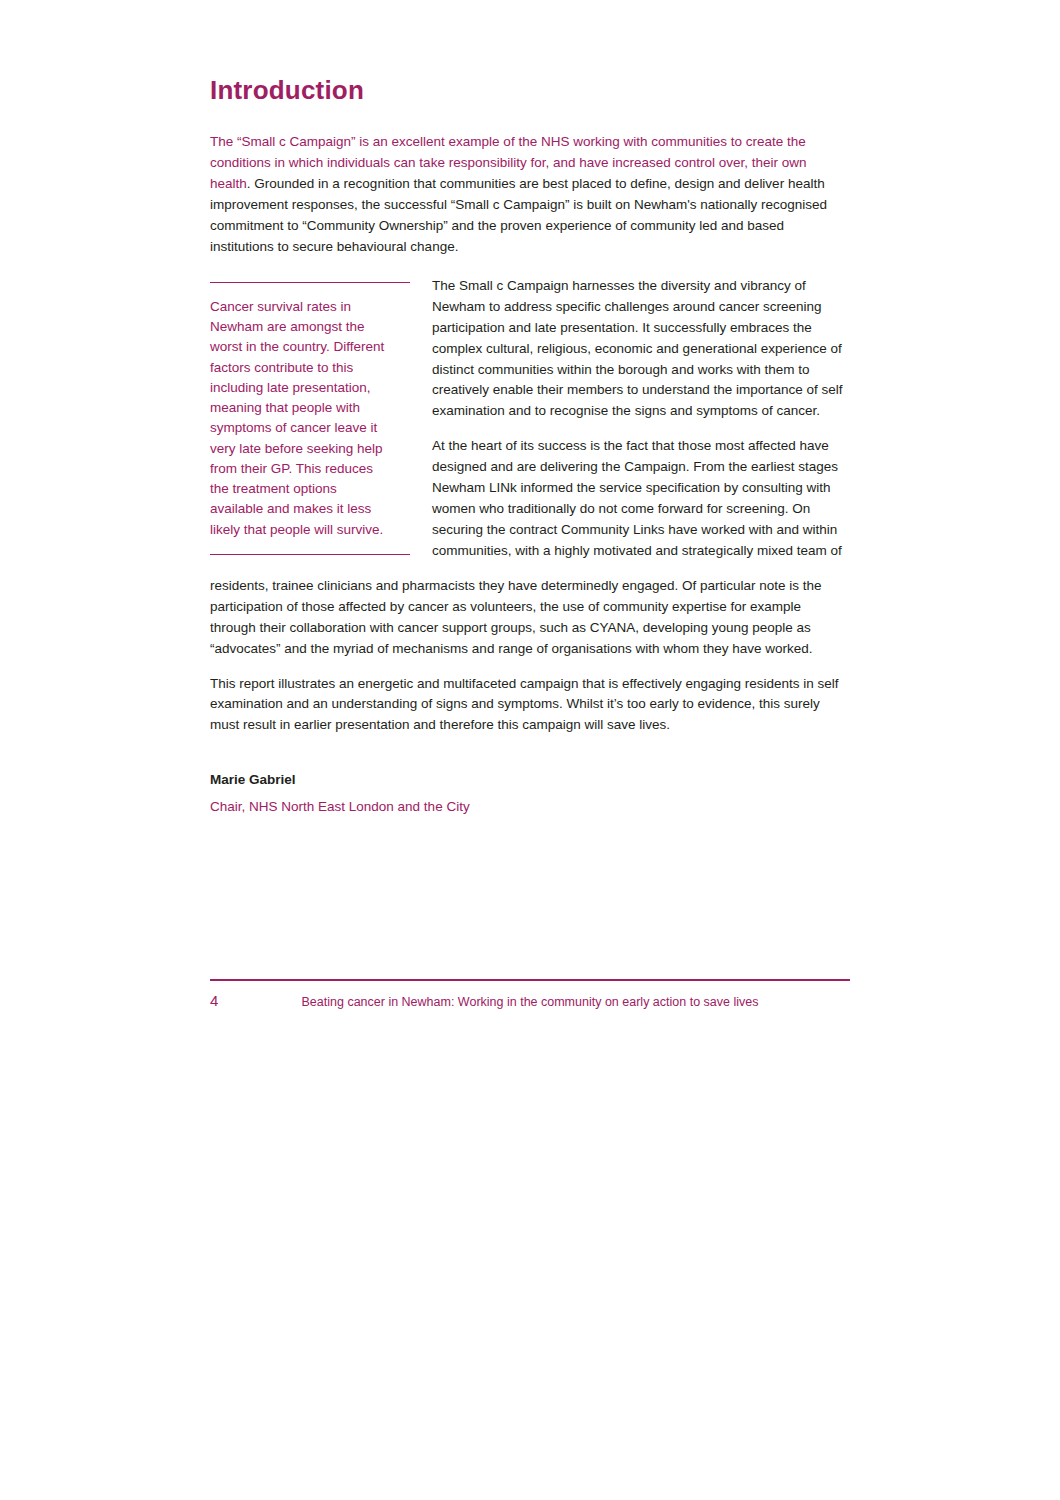Introduction
The “Small c Campaign” is an excellent example of the NHS working with communities to create the conditions in which individuals can take responsibility for, and have increased control over, their own health. Grounded in a recognition that communities are best placed to define, design and deliver health improvement responses, the successful “Small c Campaign” is built on Newham's nationally recognised commitment to “Community Ownership” and the proven experience of community led and based institutions to secure behavioural change.
Cancer survival rates in Newham are amongst the worst in the country. Different factors contribute to this including late presentation, meaning that people with symptoms of cancer leave it very late before seeking help from their GP. This reduces the treatment options available and makes it less likely that people will survive.
The Small c Campaign harnesses the diversity and vibrancy of Newham to address specific challenges around cancer screening participation and late presentation. It successfully embraces the complex cultural, religious, economic and generational experience of distinct communities within the borough and works with them to creatively enable their members to understand the importance of self examination and to recognise the signs and symptoms of cancer.
At the heart of its success is the fact that those most affected have designed and are delivering the Campaign. From the earliest stages Newham LINk informed the service specification by consulting with women who traditionally do not come forward for screening. On securing the contract Community Links have worked with and within communities, with a highly motivated and strategically mixed team of
residents, trainee clinicians and pharmacists they have determinedly engaged. Of particular note is the participation of those affected by cancer as volunteers, the use of community expertise for example through their collaboration with cancer support groups, such as CYANA, developing young people as “advocates” and the myriad of mechanisms and range of organisations with whom they have worked.
This report illustrates an energetic and multifaceted campaign that is effectively engaging residents in self examination and an understanding of signs and symptoms. Whilst it’s too early to evidence, this surely must result in earlier presentation and therefore this campaign will save lives.
Marie Gabriel
Chair, NHS North East London and the City
4
Beating cancer in Newham: Working in the community on early action to save lives